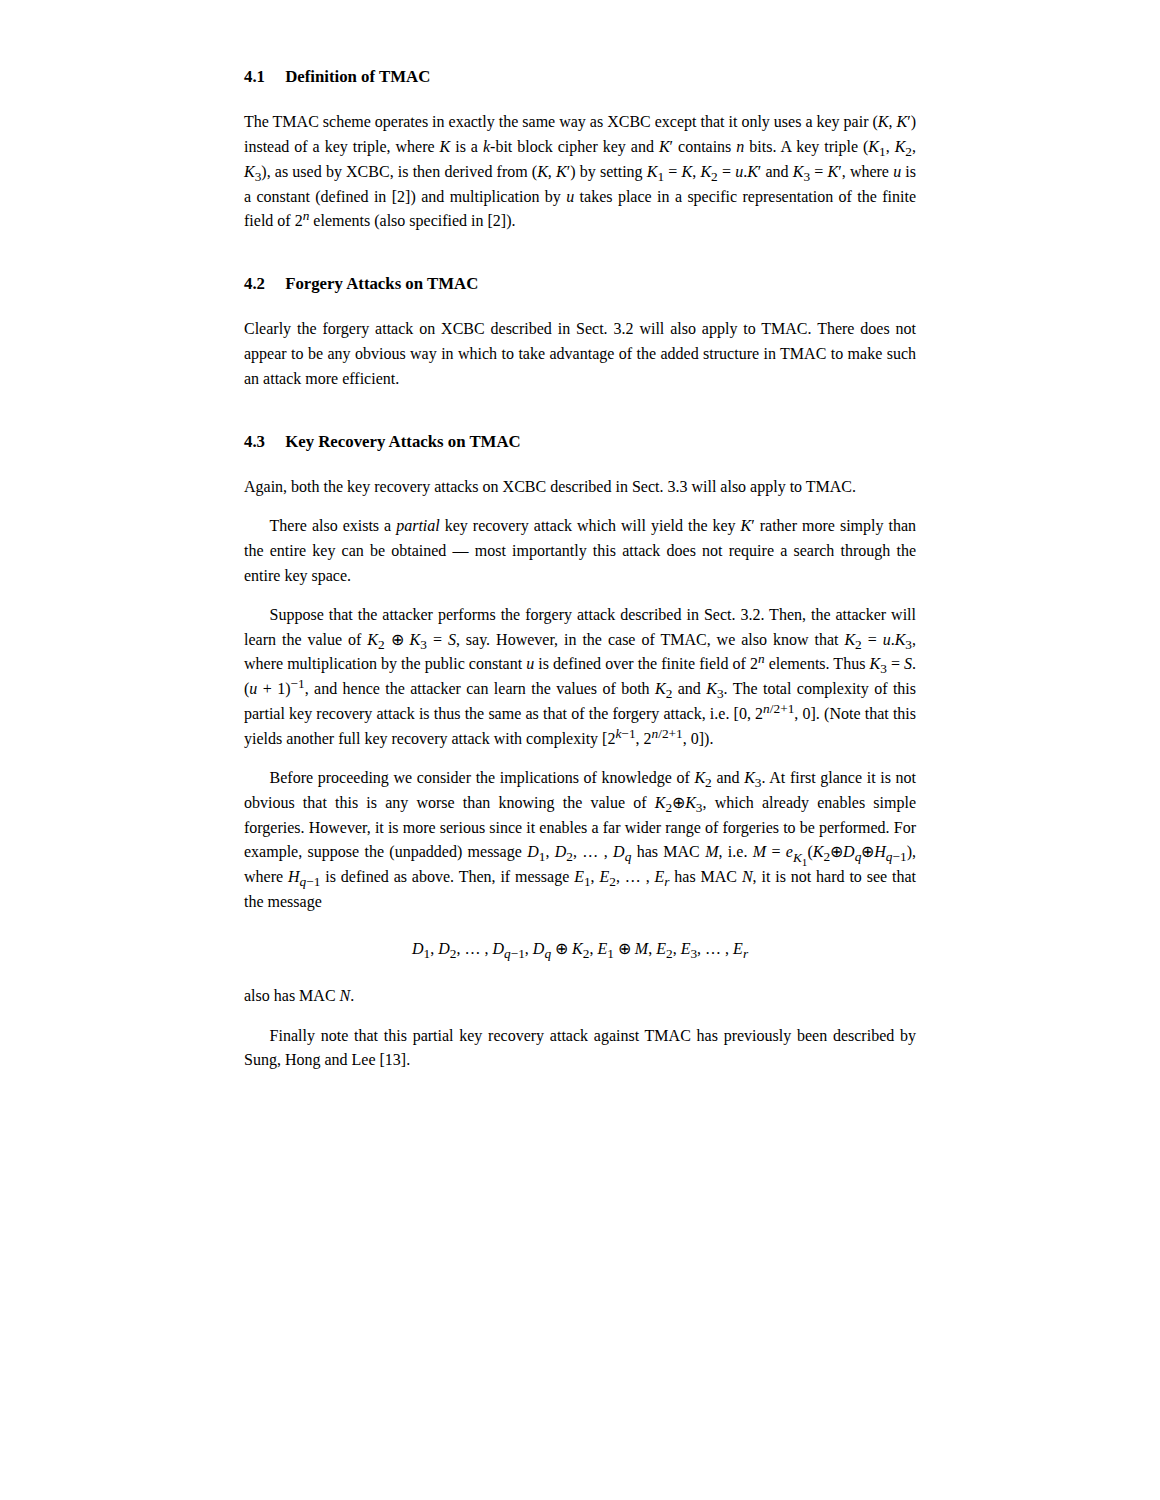4.1 Definition of TMAC
The TMAC scheme operates in exactly the same way as XCBC except that it only uses a key pair (K, K′) instead of a key triple, where K is a k-bit block cipher key and K′ contains n bits. A key triple (K1, K2, K3), as used by XCBC, is then derived from (K, K′) by setting K1 = K, K2 = u.K′ and K3 = K′, where u is a constant (defined in [2]) and multiplication by u takes place in a specific representation of the finite field of 2n elements (also specified in [2]).
4.2 Forgery Attacks on TMAC
Clearly the forgery attack on XCBC described in Sect. 3.2 will also apply to TMAC. There does not appear to be any obvious way in which to take advantage of the added structure in TMAC to make such an attack more efficient.
4.3 Key Recovery Attacks on TMAC
Again, both the key recovery attacks on XCBC described in Sect. 3.3 will also apply to TMAC.
There also exists a partial key recovery attack which will yield the key K′ rather more simply than the entire key can be obtained — most importantly this attack does not require a search through the entire key space.
Suppose that the attacker performs the forgery attack described in Sect. 3.2. Then, the attacker will learn the value of K2 ⊕ K3 = S, say. However, in the case of TMAC, we also know that K2 = u.K3, where multiplication by the public constant u is defined over the finite field of 2n elements. Thus K3 = S.(u + 1)−1, and hence the attacker can learn the values of both K2 and K3. The total complexity of this partial key recovery attack is thus the same as that of the forgery attack, i.e. [0, 2n/2+1, 0]. (Note that this yields another full key recovery attack with complexity [2k−1, 2n/2+1, 0]).
Before proceeding we consider the implications of knowledge of K2 and K3. At first glance it is not obvious that this is any worse than knowing the value of K2⊕K3, which already enables simple forgeries. However, it is more serious since it enables a far wider range of forgeries to be performed. For example, suppose the (unpadded) message D1, D2, … , Dq has MAC M, i.e. M = eK1(K2⊕Dq⊕Hq−1), where Hq−1 is defined as above. Then, if message E1, E2, … , Er has MAC N, it is not hard to see that the message
D1, D2, … , Dq−1, Dq ⊕ K2, E1 ⊕ M, E2, E3, … , Er
also has MAC N.
Finally note that this partial key recovery attack against TMAC has previously been described by Sung, Hong and Lee [13].